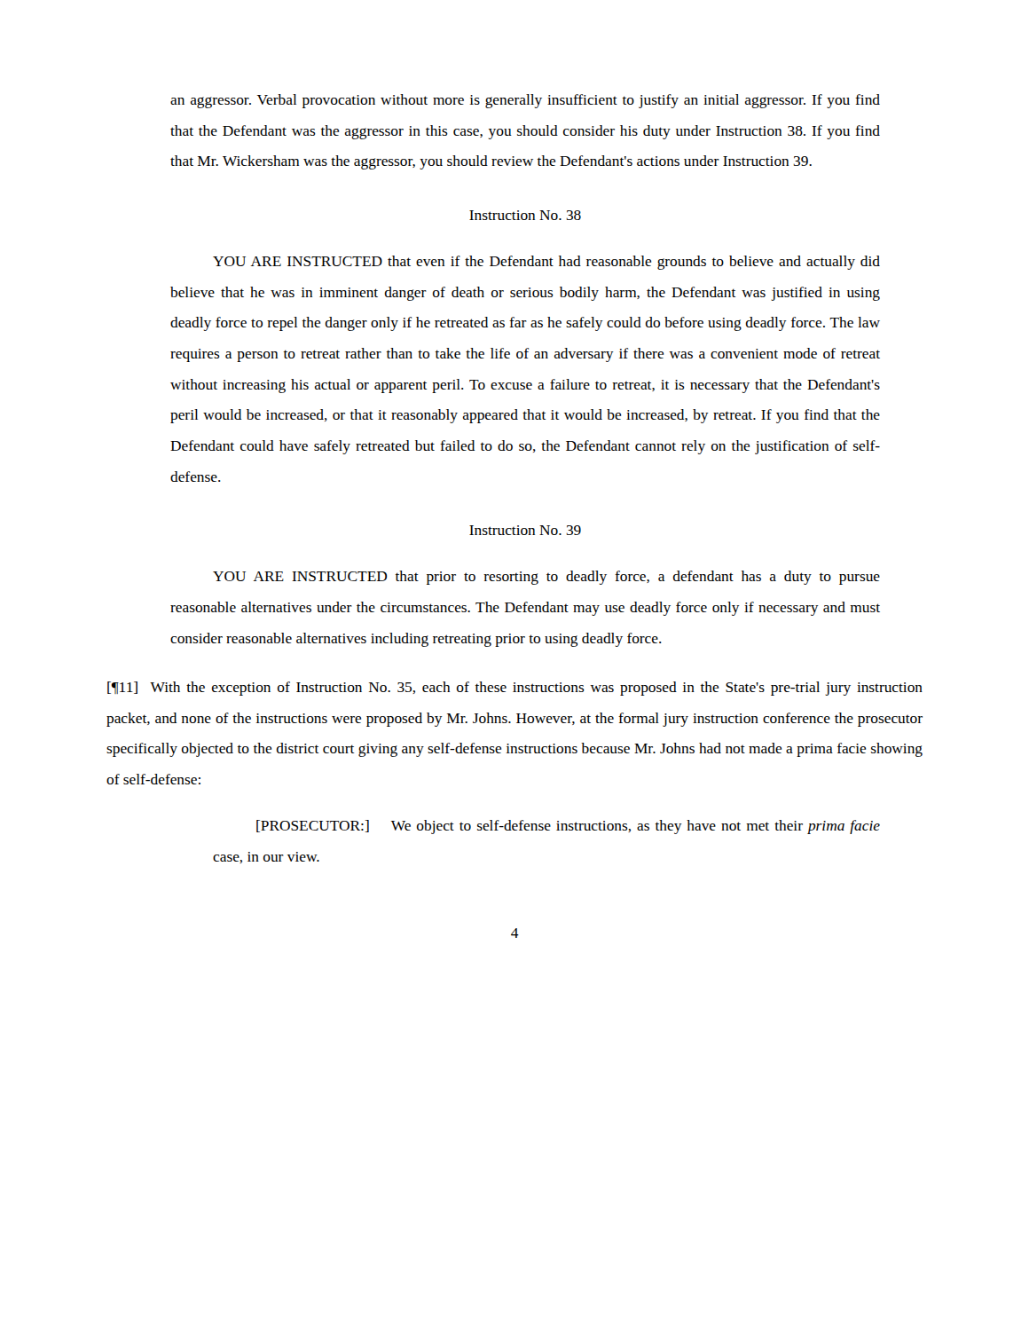an aggressor. Verbal provocation without more is generally insufficient to justify an initial aggressor. If you find that the Defendant was the aggressor in this case, you should consider his duty under Instruction 38. If you find that Mr. Wickersham was the aggressor, you should review the Defendant's actions under Instruction 39.
Instruction No. 38
YOU ARE INSTRUCTED that even if the Defendant had reasonable grounds to believe and actually did believe that he was in imminent danger of death or serious bodily harm, the Defendant was justified in using deadly force to repel the danger only if he retreated as far as he safely could do before using deadly force. The law requires a person to retreat rather than to take the life of an adversary if there was a convenient mode of retreat without increasing his actual or apparent peril. To excuse a failure to retreat, it is necessary that the Defendant's peril would be increased, or that it reasonably appeared that it would be increased, by retreat. If you find that the Defendant could have safely retreated but failed to do so, the Defendant cannot rely on the justification of self-defense.
Instruction No. 39
YOU ARE INSTRUCTED that prior to resorting to deadly force, a defendant has a duty to pursue reasonable alternatives under the circumstances. The Defendant may use deadly force only if necessary and must consider reasonable alternatives including retreating prior to using deadly force.
[¶11] With the exception of Instruction No. 35, each of these instructions was proposed in the State's pre-trial jury instruction packet, and none of the instructions were proposed by Mr. Johns. However, at the formal jury instruction conference the prosecutor specifically objected to the district court giving any self-defense instructions because Mr. Johns had not made a prima facie showing of self-defense:
[PROSECUTOR:] We object to self-defense instructions, as they have not met their prima facie case, in our view.
4